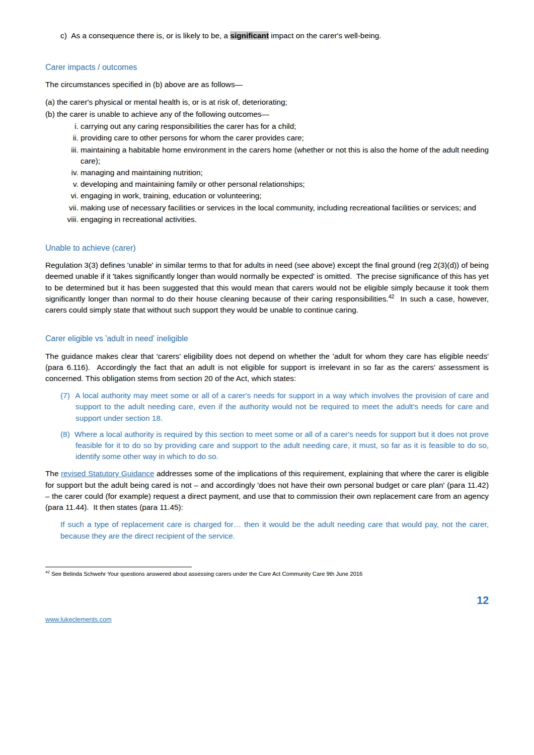c) As a consequence there is, or is likely to be, a significant impact on the carer's well-being.
Carer impacts / outcomes
The circumstances specified in (b) above are as follows—
(a) the carer's physical or mental health is, or is at risk of, deteriorating;
(b) the carer is unable to achieve any of the following outcomes—
carrying out any caring responsibilities the carer has for a child;
providing care to other persons for whom the carer provides care;
maintaining a habitable home environment in the carers home (whether or not this is also the home of the adult needing care);
managing and maintaining nutrition;
developing and maintaining family or other personal relationships;
engaging in work, training, education or volunteering;
making use of necessary facilities or services in the local community, including recreational facilities or services; and
engaging in recreational activities.
Unable to achieve (carer)
Regulation 3(3) defines 'unable' in similar terms to that for adults in need (see above) except the final ground (reg 2(3)(d)) of being deemed unable if it 'takes significantly longer than would normally be expected' is omitted. The precise significance of this has yet to be determined but it has been suggested that this would mean that carers would not be eligible simply because it took them significantly longer than normal to do their house cleaning because of their caring responsibilities.42 In such a case, however, carers could simply state that without such support they would be unable to continue caring.
Carer eligible vs 'adult in need' ineligible
The guidance makes clear that 'carers' eligibility does not depend on whether the 'adult for whom they care has eligible needs' (para 6.116). Accordingly the fact that an adult is not eligible for support is irrelevant in so far as the carers' assessment is concerned. This obligation stems from section 20 of the Act, which states:
(7) A local authority may meet some or all of a carer's needs for support in a way which involves the provision of care and support to the adult needing care, even if the authority would not be required to meet the adult's needs for care and support under section 18.
(8) Where a local authority is required by this section to meet some or all of a carer's needs for support but it does not prove feasible for it to do so by providing care and support to the adult needing care, it must, so far as it is feasible to do so, identify some other way in which to do so.
The revised Statutory Guidance addresses some of the implications of this requirement, explaining that where the carer is eligible for support but the adult being cared is not – and accordingly 'does not have their own personal budget or care plan' (para 11.42) – the carer could (for example) request a direct payment, and use that to commission their own replacement care from an agency (para 11.44). It then states (para 11.45):
If such a type of replacement care is charged for… then it would be the adult needing care that would pay, not the carer, because they are the direct recipient of the service.
42 See Belinda Schwehr Your questions answered about assessing carers under the Care Act Community Care 9th June 2016
12
www.lukeclements.com